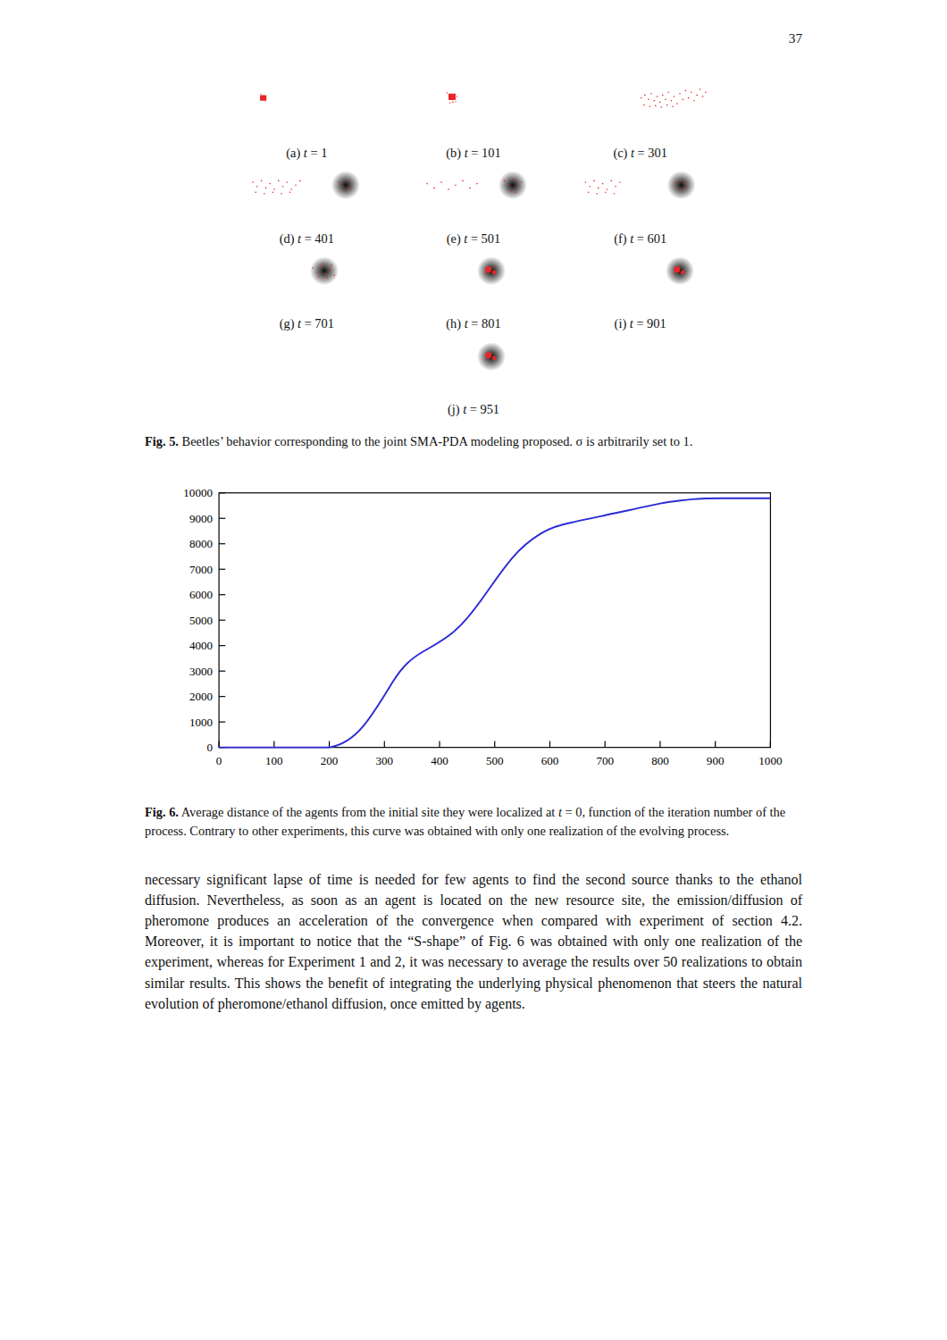37
(a) t = 1
(b) t = 101
(c) t = 301
(d) t = 401
(e) t = 501
(f) t = 601
(g) t = 701
(h) t = 801
(i) t = 901
(j) t = 951
Fig. 5. Beetles’ behavior corresponding to the joint SMA-PDA modeling proposed. σ is arbitrarily set to 1.
10000 9000 8000 7000 6000 5000 4000 3000 2000 1000 0 0 100 200 300 400 500 600 700 800 900 1000
Fig. 6. Average distance of the agents from the initial site they were localized at t = 0, function of the iteration number of the process. Contrary to other experiments, this curve was obtained with only one realization of the evolving process.
necessary significant lapse of time is needed for few agents to find the second source thanks to the ethanol diffusion. Nevertheless, as soon as an agent is located on the new resource site, the emission/diffusion of pheromone produces an acceleration of the convergence when compared with experiment of section 4.2. Moreover, it is important to notice that the “S-shape” of Fig. 6 was obtained with only one realization of the experiment, whereas for Experiment 1 and 2, it was necessary to average the results over 50 realizations to obtain similar results. This shows the benefit of integrating the underlying physical phenomenon that steers the natural evolution of pheromone/ethanol diffusion, once emitted by agents.